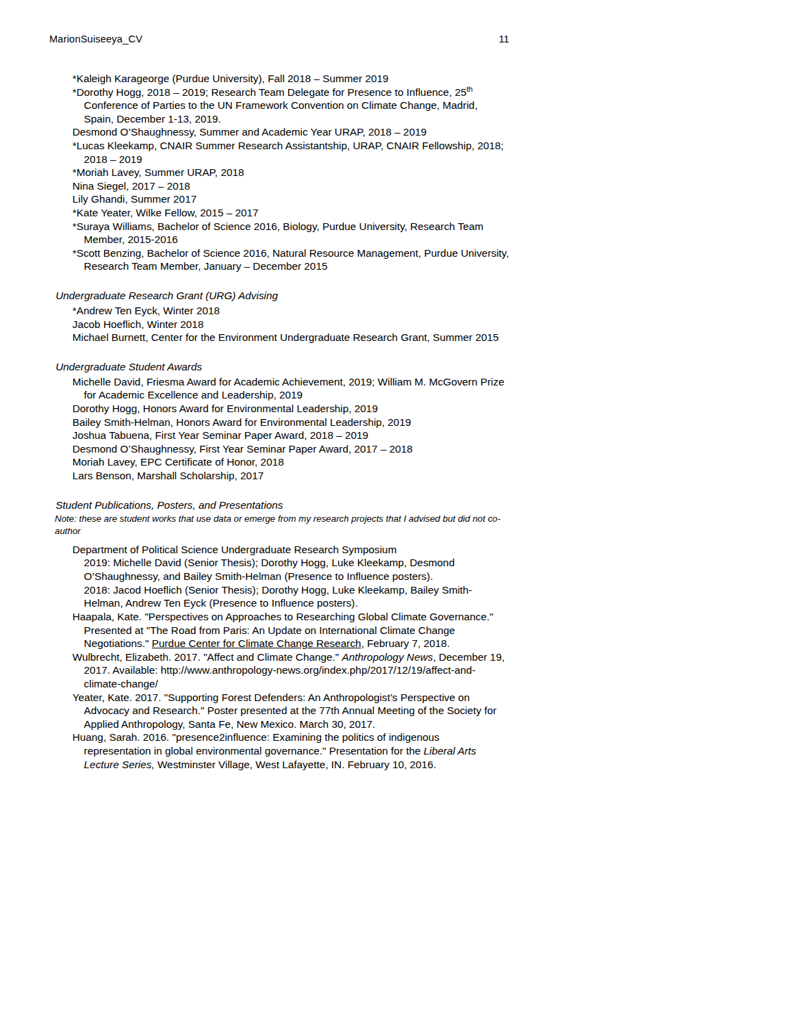MarionSuiseeya_CV 11
*Kaleigh Karageorge (Purdue University), Fall 2018 – Summer 2019
*Dorothy Hogg, 2018 – 2019; Research Team Delegate for Presence to Influence, 25th Conference of Parties to the UN Framework Convention on Climate Change, Madrid, Spain, December 1-13, 2019.
Desmond O’Shaughnessy, Summer and Academic Year URAP, 2018 – 2019
*Lucas Kleekamp, CNAIR Summer Research Assistantship, URAP, CNAIR Fellowship, 2018; 2018 – 2019
*Moriah Lavey, Summer URAP, 2018
Nina Siegel, 2017 – 2018
Lily Ghandi, Summer 2017
*Kate Yeater, Wilke Fellow, 2015 – 2017
*Suraya Williams, Bachelor of Science 2016, Biology, Purdue University, Research Team Member, 2015-2016
*Scott Benzing, Bachelor of Science 2016, Natural Resource Management, Purdue University, Research Team Member, January – December 2015
Undergraduate Research Grant (URG) Advising
*Andrew Ten Eyck, Winter 2018
Jacob Hoeflich, Winter 2018
Michael Burnett, Center for the Environment Undergraduate Research Grant, Summer 2015
Undergraduate Student Awards
Michelle David, Friesma Award for Academic Achievement, 2019; William M. McGovern Prize for Academic Excellence and Leadership, 2019
Dorothy Hogg, Honors Award for Environmental Leadership, 2019
Bailey Smith-Helman, Honors Award for Environmental Leadership, 2019
Joshua Tabuena, First Year Seminar Paper Award, 2018 – 2019
Desmond O’Shaughnessy, First Year Seminar Paper Award, 2017 – 2018
Moriah Lavey, EPC Certificate of Honor, 2018
Lars Benson, Marshall Scholarship, 2017
Student Publications, Posters, and Presentations
Note: these are student works that use data or emerge from my research projects that I advised but did not co-author
Department of Political Science Undergraduate Research Symposium
2019: Michelle David (Senior Thesis); Dorothy Hogg, Luke Kleekamp, Desmond O’Shaughnessy, and Bailey Smith-Helman (Presence to Influence posters).
2018: Jacod Hoeflich (Senior Thesis); Dorothy Hogg, Luke Kleekamp, Bailey Smith-Helman, Andrew Ten Eyck (Presence to Influence posters).
Haapala, Kate. "Perspectives on Approaches to Researching Global Climate Governance." Presented at "The Road from Paris: An Update on International Climate Change Negotiations." Purdue Center for Climate Change Research, February 7, 2018.
Wulbrecht, Elizabeth. 2017. "Affect and Climate Change." Anthropology News, December 19, 2017. Available: http://www.anthropology-news.org/index.php/2017/12/19/affect-and-climate-change/
Yeater, Kate. 2017. "Supporting Forest Defenders: An Anthropologist’s Perspective on Advocacy and Research." Poster presented at the 77th Annual Meeting of the Society for Applied Anthropology, Santa Fe, New Mexico. March 30, 2017.
Huang, Sarah. 2016. "presence2influence: Examining the politics of indigenous representation in global environmental governance." Presentation for the Liberal Arts Lecture Series, Westminster Village, West Lafayette, IN. February 10, 2016.